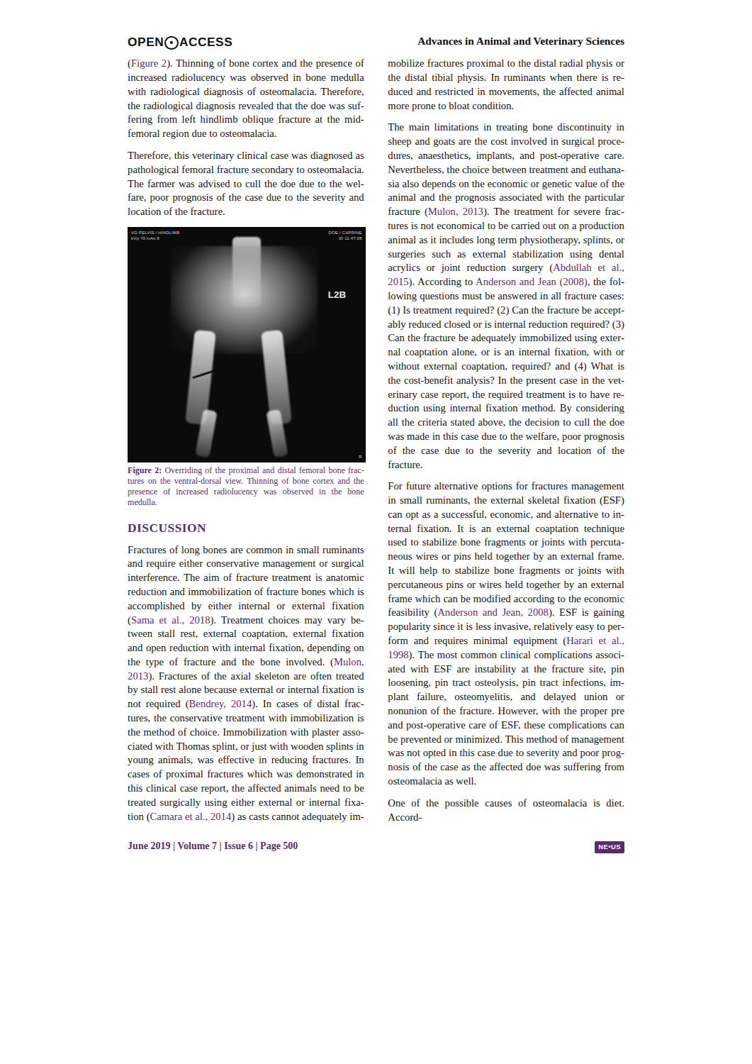OPEN•ACCESS
Advances in Animal and Veterinary Sciences
(Figure 2). Thinning of bone cortex and the presence of increased radiolucency was observed in bone medulla with radiological diagnosis of osteomalacia. Therefore, the radiological diagnosis revealed that the doe was suffering from left hindlimb oblique fracture at the mid-femoral region due to osteomalacia.
Therefore, this veterinary clinical case was diagnosed as pathological femoral fracture secondary to osteomalacia. The farmer was advised to cull the doe due to the welfare, poor prognosis of the case due to the severity and location of the fracture.
VD PELVIS / HINDLIMB
kVp 70 mAs 8 DOE / CAPRINE
ID 11:47:08 R L2B
Figure 2: Overriding of the proximal and distal femoral bone fractures on the ventral-dorsal view. Thinning of bone cortex and the presence of increased radiolucency was observed in the bone medulla.
DISCUSSION
Fractures of long bones are common in small ruminants and require either conservative management or surgical interference. The aim of fracture treatment is anatomic reduction and immobilization of fracture bones which is accomplished by either internal or external fixation (Sama et al., 2018). Treatment choices may vary between stall rest, external coaptation, external fixation and open reduction with internal fixation, depending on the type of fracture and the bone involved. (Mulon, 2013). Fractures of the axial skeleton are often treated by stall rest alone because external or internal fixation is not required (Bendrey, 2014). In cases of distal fractures, the conservative treatment with immobilization is the method of choice. Immobilization with plaster associated with Thomas splint, or just with wooden splints in young animals, was effective in reducing fractures. In cases of proximal fractures which was demonstrated in this clinical case report, the affected animals need to be treated surgically using either external or internal fixation (Camara et al., 2014) as casts cannot adequately immobilize fractures proximal to the distal radial physis or the distal tibial physis. In ruminants when there is reduced and restricted in movements, the affected animal more prone to bloat condition.
The main limitations in treating bone discontinuity in sheep and goats are the cost involved in surgical procedures, anaesthetics, implants, and post-operative care. Nevertheless, the choice between treatment and euthanasia also depends on the economic or genetic value of the animal and the prognosis associated with the particular fracture (Mulon, 2013). The treatment for severe fractures is not economical to be carried out on a production animal as it includes long term physiotherapy, splints, or surgeries such as external stabilization using dental acrylics or joint reduction surgery (Abdullah et al., 2015). According to Anderson and Jean (2008), the following questions must be answered in all fracture cases: (1) Is treatment required? (2) Can the fracture be acceptably reduced closed or is internal reduction required? (3) Can the fracture be adequately immobilized using external coaptation alone, or is an internal fixation, with or without external coaptation, required? and (4) What is the cost-benefit analysis? In the present case in the veterinary case report, the required treatment is to have reduction using internal fixation method. By considering all the criteria stated above, the decision to cull the doe was made in this case due to the welfare, poor prognosis of the case due to the severity and location of the fracture.
For future alternative options for fractures management in small ruminants, the external skeletal fixation (ESF) can opt as a successful, economic, and alternative to internal fixation. It is an external coaptation technique used to stabilize bone fragments or joints with percutaneous wires or pins held together by an external frame. It will help to stabilize bone fragments or joints with percutaneous pins or wires held together by an external frame which can be modified according to the economic feasibility (Anderson and Jean, 2008). ESF is gaining popularity since it is less invasive, relatively easy to perform and requires minimal equipment (Harari et al., 1998). The most common clinical complications associated with ESF are instability at the fracture site, pin loosening, pin tract osteolysis, pin tract infections, implant failure, osteomyelitis, and delayed union or nonunion of the fracture. However, with the proper pre and post-operative care of ESF, these complications can be prevented or minimized. This method of management was not opted in this case due to severity and poor prognosis of the case as the affected doe was suffering from osteomalacia as well.
One of the possible causes of osteomalacia is diet. Accord-
June 2019 | Volume 7 | Issue 6 | Page 500
NE•US